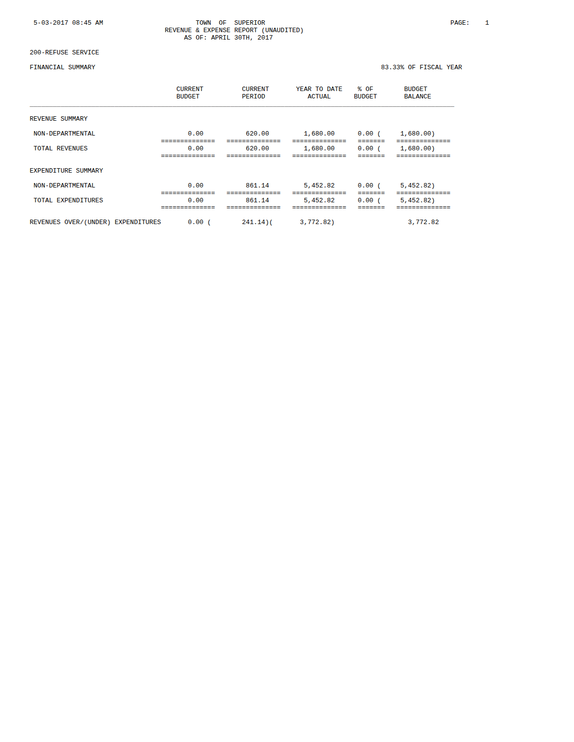5-03-2017 08:45 AM                        TOWN  OF  SUPERIOR                                                PAGE:    1
                                   REVENUE & EXPENSE REPORT (UNAUDITED)
                                        AS OF: APRIL 30TH, 2017

200-REFUSE SERVICE

FINANCIAL SUMMARY                                                                          83.33% OF FISCAL YEAR


                                      CURRENT          CURRENT       YEAR TO DATE    % OF        BUDGET
                                      BUDGET           PERIOD           ACTUAL      BUDGET       BALANCE
______________________________________________________________________________________________________________

REVENUE SUMMARY

 NON-DEPARTMENTAL                        0.00           620.00         1,680.00      0.00 (     1,680.00)
                                  ==============   ==============   ==============   =======   ==============
 TOTAL REVENUES                          0.00           620.00         1,680.00      0.00 (     1,680.00)
                                  ==============   ==============   ==============   =======   ==============

EXPENDITURE SUMMARY

 NON-DEPARTMENTAL                        0.00           861.14         5,452.82      0.00 (     5,452.82)
                                  ==============   ==============   ==============   =======   ==============
 TOTAL EXPENDITURES                      0.00           861.14         5,452.82      0.00 (     5,452.82)
                                  ==============   ==============   ==============   =======   ==============

REVENUES OVER/(UNDER) EXPENDITURES       0.00 (        241.14)(       3,772.82)                   3,772.82